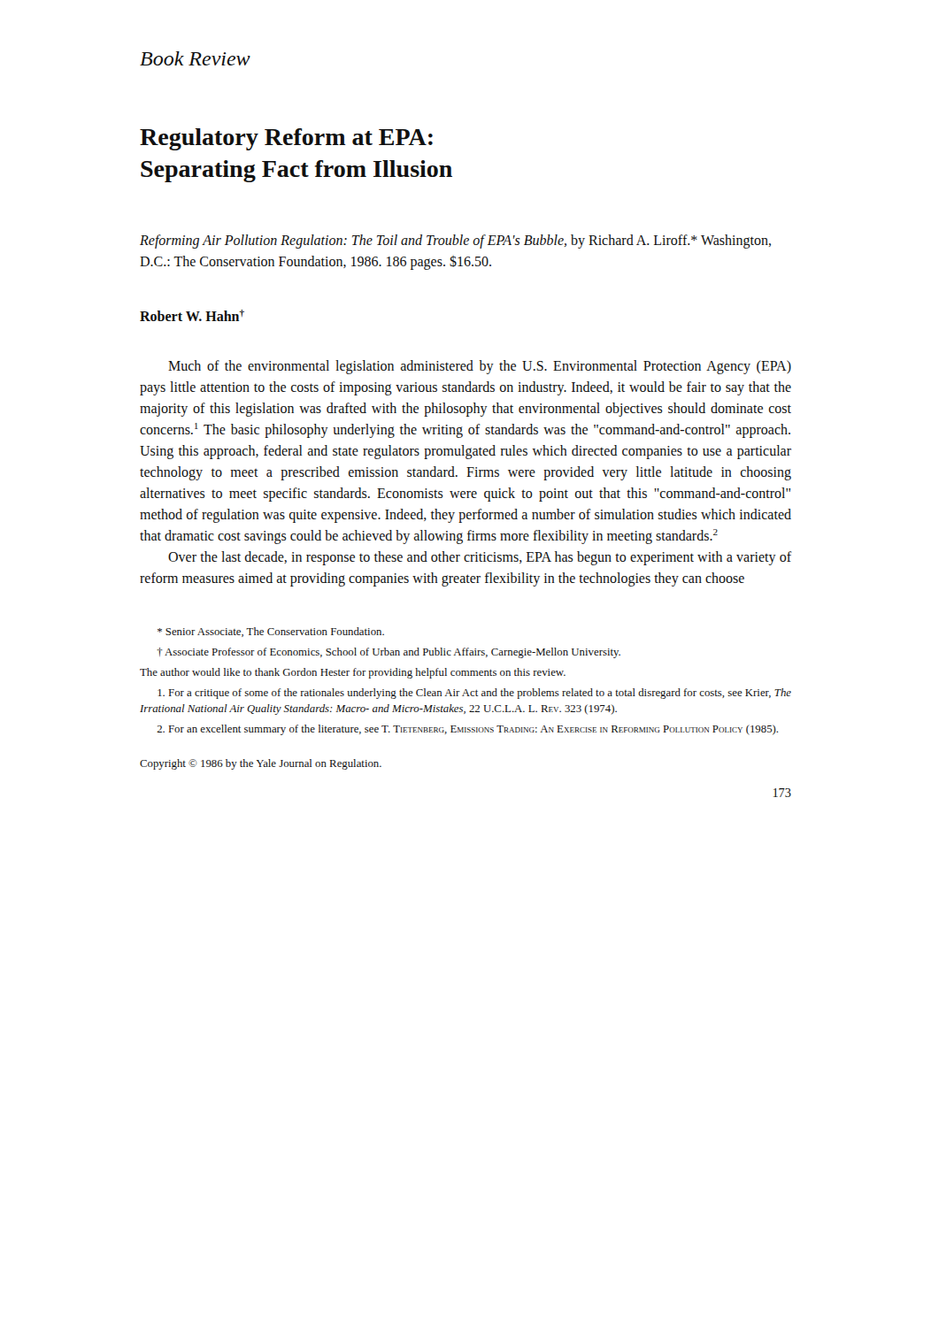Book Review
Regulatory Reform at EPA:
Separating Fact from Illusion
Reforming Air Pollution Regulation: The Toil and Trouble of EPA's Bubble, by Richard A. Liroff.* Washington, D.C.: The Conservation Foundation, 1986. 186 pages. $16.50.
Robert W. Hahn†
Much of the environmental legislation administered by the U.S. Environmental Protection Agency (EPA) pays little attention to the costs of imposing various standards on industry. Indeed, it would be fair to say that the majority of this legislation was drafted with the philosophy that environmental objectives should dominate cost concerns.1 The basic philosophy underlying the writing of standards was the "command-and-control" approach. Using this approach, federal and state regulators promulgated rules which directed companies to use a particular technology to meet a prescribed emission standard. Firms were provided very little latitude in choosing alternatives to meet specific standards. Economists were quick to point out that this "command-and-control" method of regulation was quite expensive. Indeed, they performed a number of simulation studies which indicated that dramatic cost savings could be achieved by allowing firms more flexibility in meeting standards.2
Over the last decade, in response to these and other criticisms, EPA has begun to experiment with a variety of reform measures aimed at providing companies with greater flexibility in the technologies they can choose
* Senior Associate, The Conservation Foundation.
† Associate Professor of Economics, School of Urban and Public Affairs, Carnegie-Mellon University.
The author would like to thank Gordon Hester for providing helpful comments on this review.
1. For a critique of some of the rationales underlying the Clean Air Act and the problems related to a total disregard for costs, see Krier, The Irrational National Air Quality Standards: Macro- and Micro-Mistakes, 22 U.C.L.A. L. Rev. 323 (1974).
2. For an excellent summary of the literature, see T. Tietenberg, Emissions Trading: An Exercise in Reforming Pollution Policy (1985).
Copyright © 1986 by the Yale Journal on Regulation.
173